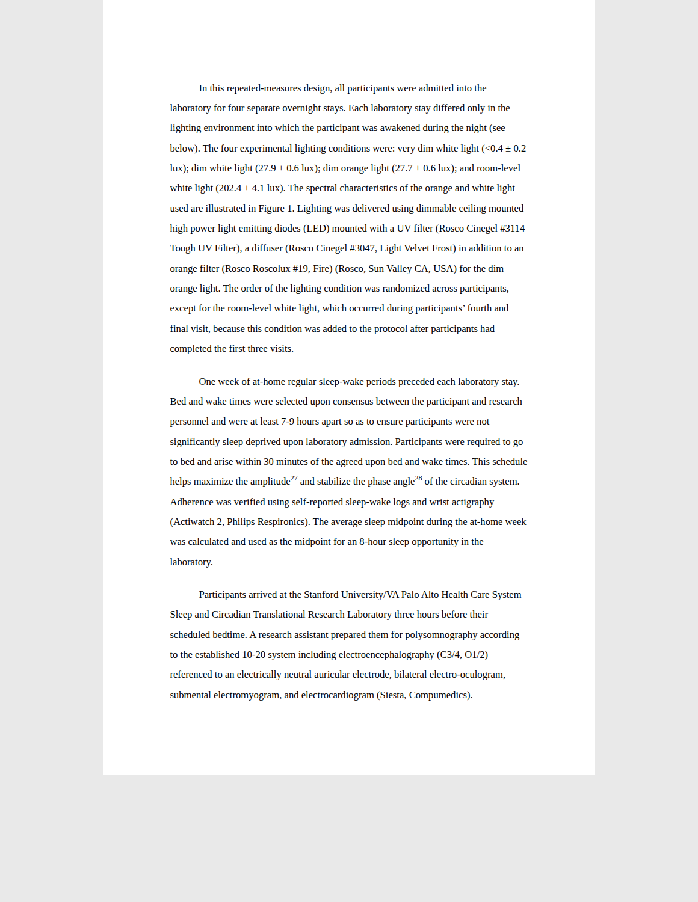In this repeated-measures design, all participants were admitted into the laboratory for four separate overnight stays. Each laboratory stay differed only in the lighting environment into which the participant was awakened during the night (see below). The four experimental lighting conditions were: very dim white light (<0.4 ± 0.2 lux); dim white light (27.9 ± 0.6 lux); dim orange light (27.7 ± 0.6 lux); and room-level white light (202.4 ± 4.1 lux). The spectral characteristics of the orange and white light used are illustrated in Figure 1. Lighting was delivered using dimmable ceiling mounted high power light emitting diodes (LED) mounted with a UV filter (Rosco Cinegel #3114 Tough UV Filter), a diffuser (Rosco Cinegel #3047, Light Velvet Frost) in addition to an orange filter (Rosco Roscolux #19, Fire) (Rosco, Sun Valley CA, USA) for the dim orange light. The order of the lighting condition was randomized across participants, except for the room-level white light, which occurred during participants’ fourth and final visit, because this condition was added to the protocol after participants had completed the first three visits.
One week of at-home regular sleep-wake periods preceded each laboratory stay. Bed and wake times were selected upon consensus between the participant and research personnel and were at least 7-9 hours apart so as to ensure participants were not significantly sleep deprived upon laboratory admission. Participants were required to go to bed and arise within 30 minutes of the agreed upon bed and wake times. This schedule helps maximize the amplitude27 and stabilize the phase angle28 of the circadian system. Adherence was verified using self-reported sleep-wake logs and wrist actigraphy (Actiwatch 2, Philips Respironics). The average sleep midpoint during the at-home week was calculated and used as the midpoint for an 8-hour sleep opportunity in the laboratory.
Participants arrived at the Stanford University/VA Palo Alto Health Care System Sleep and Circadian Translational Research Laboratory three hours before their scheduled bedtime. A research assistant prepared them for polysomnography according to the established 10-20 system including electroencephalography (C3/4, O1/2) referenced to an electrically neutral auricular electrode, bilateral electro-oculogram, submental electromyogram, and electrocardiogram (Siesta, Compumedics).